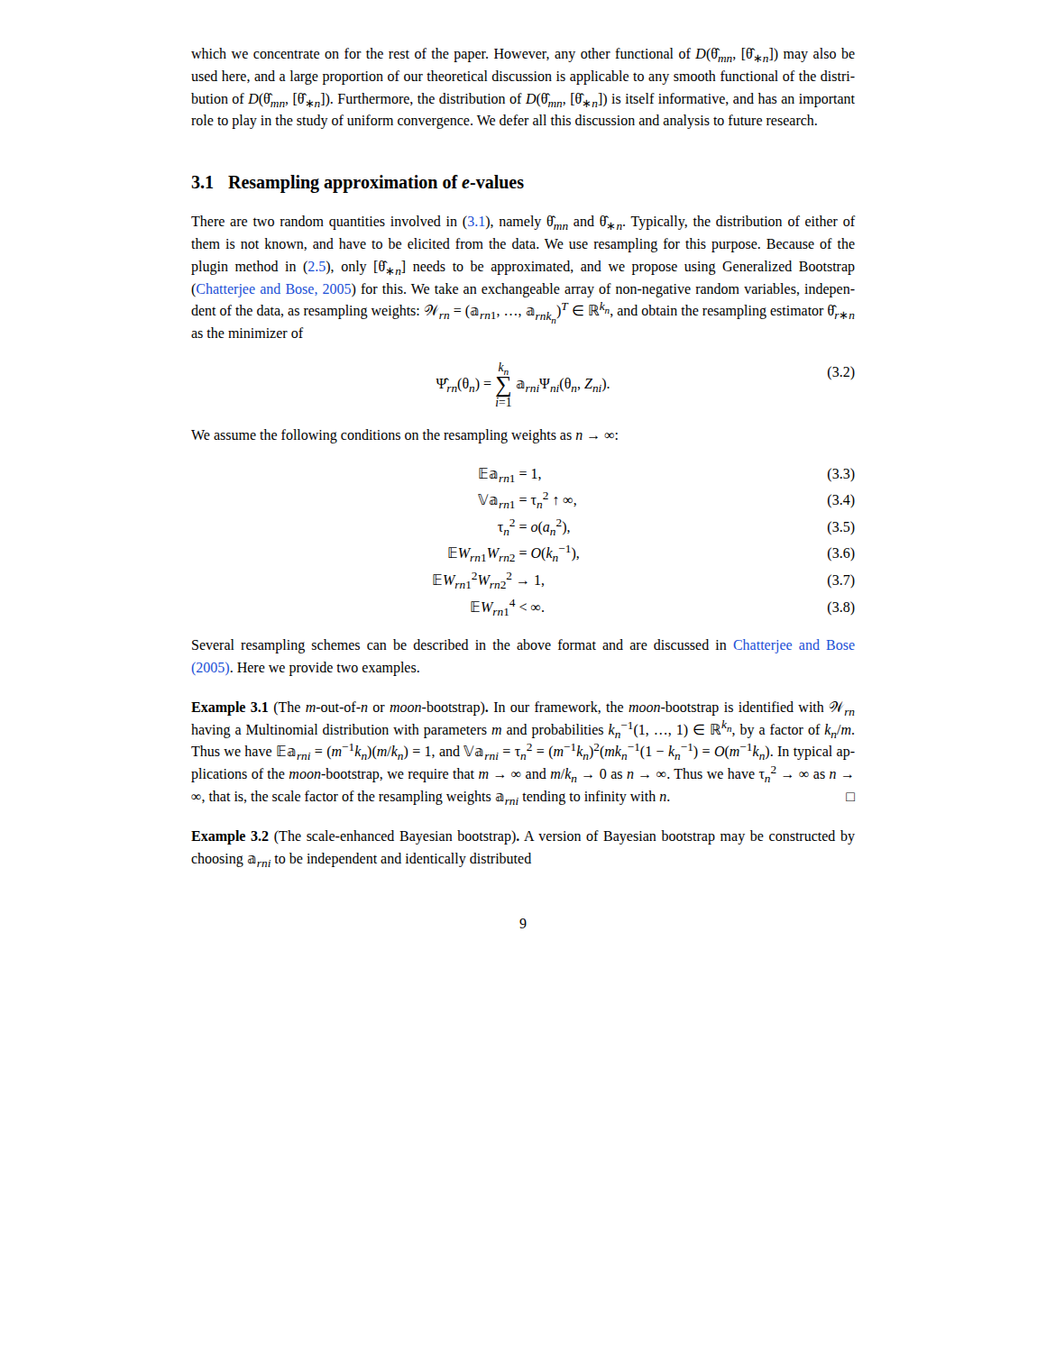which we concentrate on for the rest of the paper. However, any other functional of D(θ̂mn, [θ̂∗n]) may also be used here, and a large proportion of our theoretical discussion is applicable to any smooth functional of the distribution of D(θ̂mn, [θ̂∗n]). Furthermore, the distribution of D(θ̂mn, [θ̂∗n]) is itself informative, and has an important role to play in the study of uniform convergence. We defer all this discussion and analysis to future research.
3.1 Resampling approximation of e-values
There are two random quantities involved in (3.1), namely θ̂mn and θ̂∗n. Typically, the distribution of either of them is not known, and have to be elicited from the data. We use resampling for this purpose. Because of the plugin method in (2.5), only [θ̂∗n] needs to be approximated, and we propose using Generalized Bootstrap (Chatterjee and Bose, 2005) for this. We take an exchangeable array of non-negative random variables, independent of the data, as resampling weights: 𝒲rn = (𝕒rn1, …, 𝕒rnkn)T ∈ ℝkn, and obtain the resampling estimator θ̂r∗n as the minimizer of
Ψ̂rn(θn) = kn∑i=1 𝕒rniΨni(θn, Zni). (3.2)
We assume the following conditions on the resampling weights as n → ∞:
𝔼𝕒rn1=1, (3.3)
𝕍𝕒rn1=τn2 ↑ ∞, (3.4)
τn2=o(an2), (3.5)
𝔼Wrn1Wrn2=O(kn−1), (3.6)
𝔼Wrn12Wrn22→1, (3.7)
𝔼Wrn14<∞. (3.8)
Several resampling schemes can be described in the above format and are discussed in Chatterjee and Bose (2005). Here we provide two examples.
Example 3.1 (The m-out-of-n or moon-bootstrap). In our framework, the moon-bootstrap is identified with 𝒲rn having a Multinomial distribution with parameters m and probabilities kn−1(1, …, 1) ∈ ℝkn, by a factor of kn/m. Thus we have 𝔼𝕒rni = (m−1kn)(m/kn) = 1, and 𝕍𝕒rni = τn2 = (m−1kn)2(mkn−1(1 − kn−1) = O(m−1kn). In typical applications of the moon-bootstrap, we require that m → ∞ and m/kn → 0 as n → ∞. Thus we have τn2 → ∞ as n → ∞, that is, the scale factor of the resampling weights 𝕒rni tending to infinity with n. □
Example 3.2 (The scale-enhanced Bayesian bootstrap). A version of Bayesian bootstrap may be constructed by choosing 𝕒rni to be independent and identically distributed
9